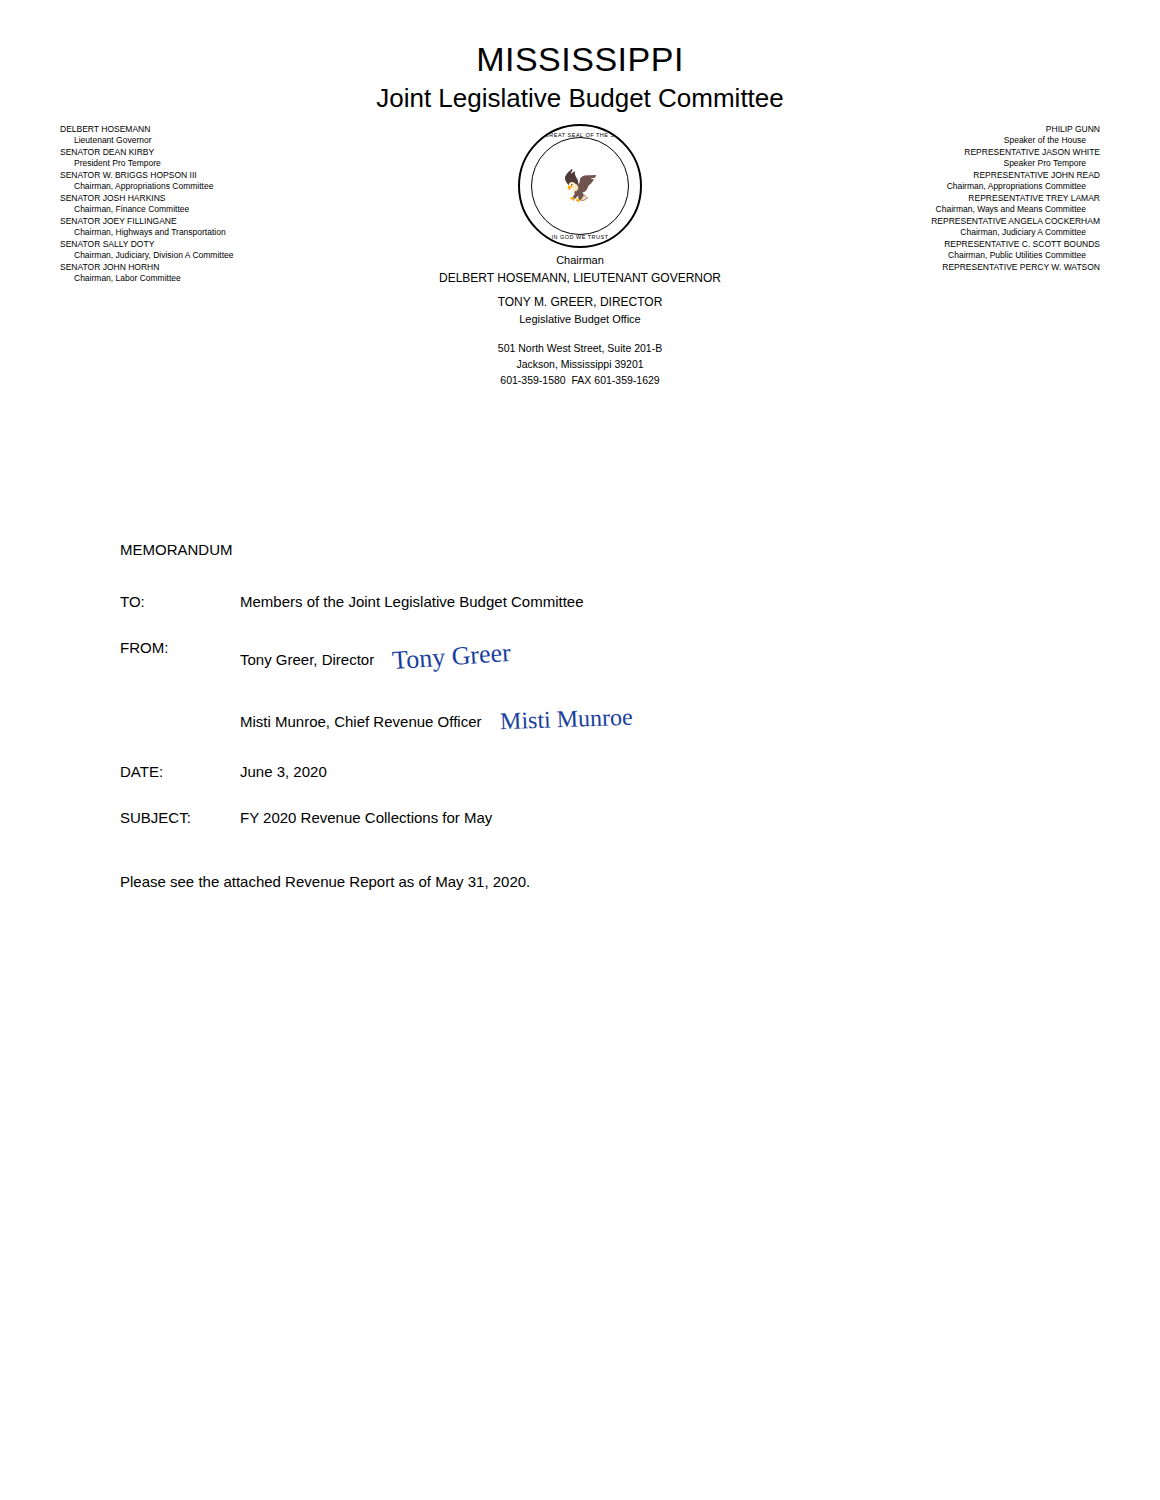MISSISSIPPI
Joint Legislative Budget Committee
DELBERT HOSEMANN
Lieutenant Governor
SENATOR DEAN KIRBY
President Pro Tempore
SENATOR W. BRIGGS HOPSON III
Chairman, Appropriations Committee
SENATOR JOSH HARKINS
Chairman, Finance Committee
SENATOR JOEY FILLINGANE
Chairman, Highways and Transportation
SENATOR SALLY DOTY
Chairman, Judiciary, Division A Committee
SENATOR JOHN HORHN
Chairman, Labor Committee
THE GREAT SEAL OF THE STATE
🦅
IN GOD WE TRUST
Chairman
DELBERT HOSEMANN, LIEUTENANT GOVERNOR
TONY M. GREER, DIRECTOR
Legislative Budget Office
PHILIP GUNN
Speaker of the House
REPRESENTATIVE JASON WHITE
Speaker Pro Tempore
REPRESENTATIVE JOHN READ
Chairman, Appropriations Committee
REPRESENTATIVE TREY LAMAR
Chairman, Ways and Means Committee
REPRESENTATIVE ANGELA COCKERHAM
Chairman, Judiciary A Committee
REPRESENTATIVE C. SCOTT BOUNDS
Chairman, Public Utilities Committee
REPRESENTATIVE PERCY W. WATSON
501 North West Street, Suite 201-B
Jackson, Mississippi 39201
601-359-1580 FAX 601-359-1629
MEMORANDUM
TO:
Members of the Joint Legislative Budget Committee
FROM:
Tony Greer, Director Tony Greer
Misti Munroe, Chief Revenue Officer Misti Munroe
DATE:
June 3, 2020
SUBJECT:
FY 2020 Revenue Collections for May
Please see the attached Revenue Report as of May 31, 2020.